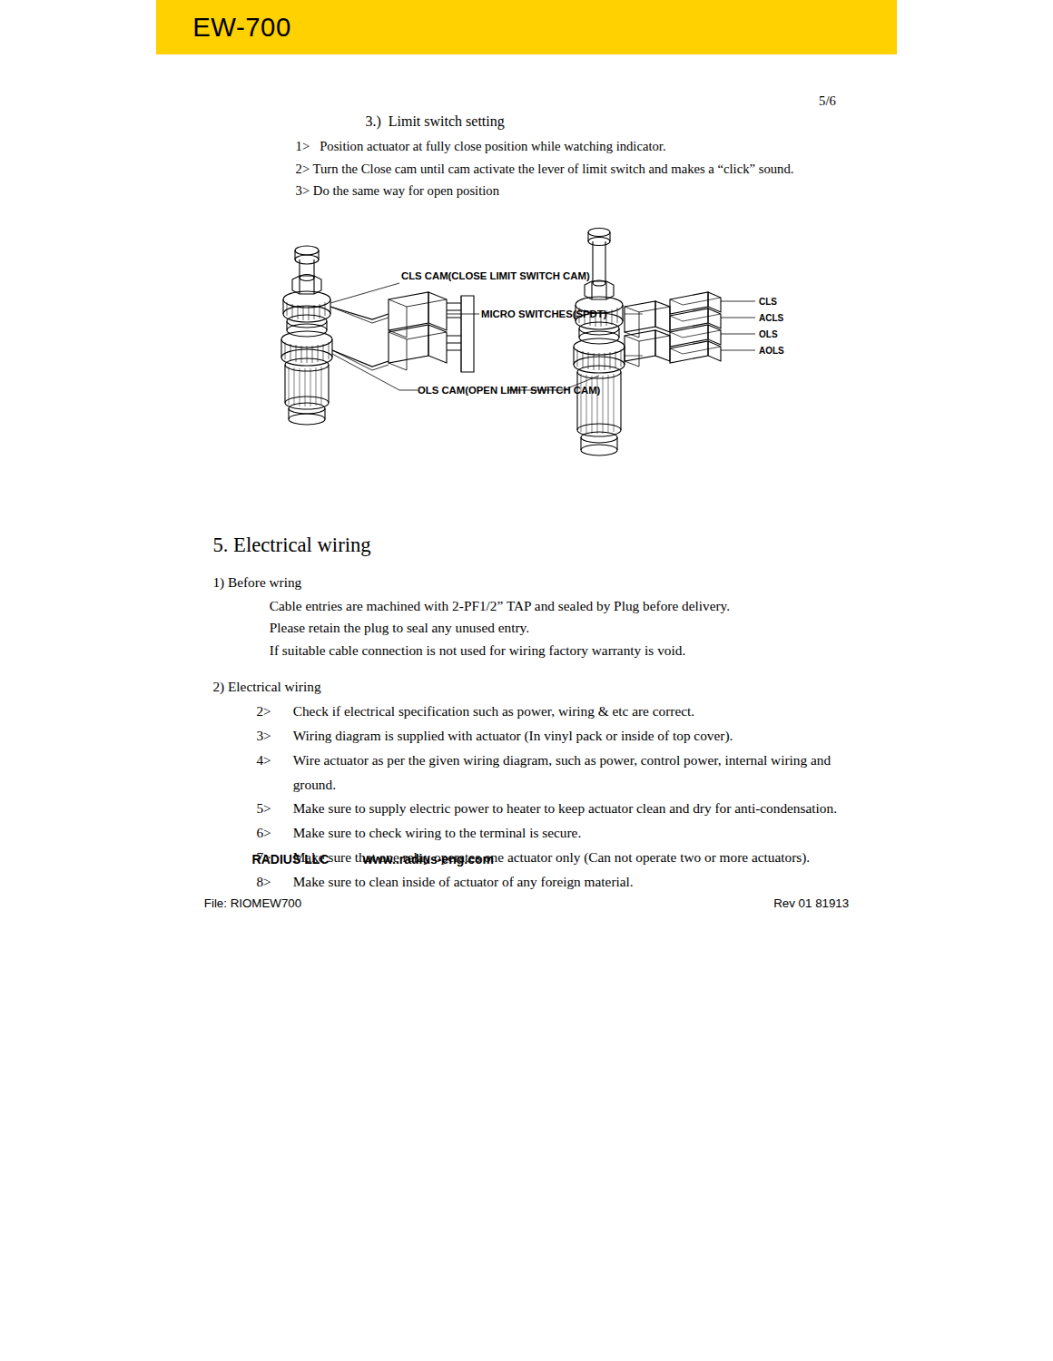EW-700
5/6
3.) Limit switch setting
1> Position actuator at fully close position while watching indicator.
2> Turn the Close cam until cam activate the lever of limit switch and makes a “click” sound.
3> Do the same way for open position
CLS CAM(CLOSE LIMIT SWITCH CAM) MICRO SWITCHES(SPDT) OLS CAM(OPEN LIMIT SWITCH CAM) CLS ACLS OLS AOLS
5. Electrical wiring
1) Before wring
Cable entries are machined with 2-PF1/2” TAP and sealed by Plug before delivery.
Please retain the plug to seal any unused entry.
If suitable cable connection is not used for wiring factory warranty is void.
2) Electrical wiring
2>Check if electrical specification such as power, wiring & etc are correct.
3>Wiring diagram is supplied with actuator (In vinyl pack or inside of top cover).
4>Wire actuator as per the given wiring diagram, such as power, control power, internal wiring and ground.
5>Make sure to supply electric power to heater to keep actuator clean and dry for anti-condensation.
6>Make sure to check wiring to the terminal is secure.
7>Make sure that one relay operates one actuator only (Can not operate two or more actuators).
8>Make sure to clean inside of actuator of any foreign material.
RADIUS LLC www..radius-eng.com
File: RIOMEW700 Rev 01 81913